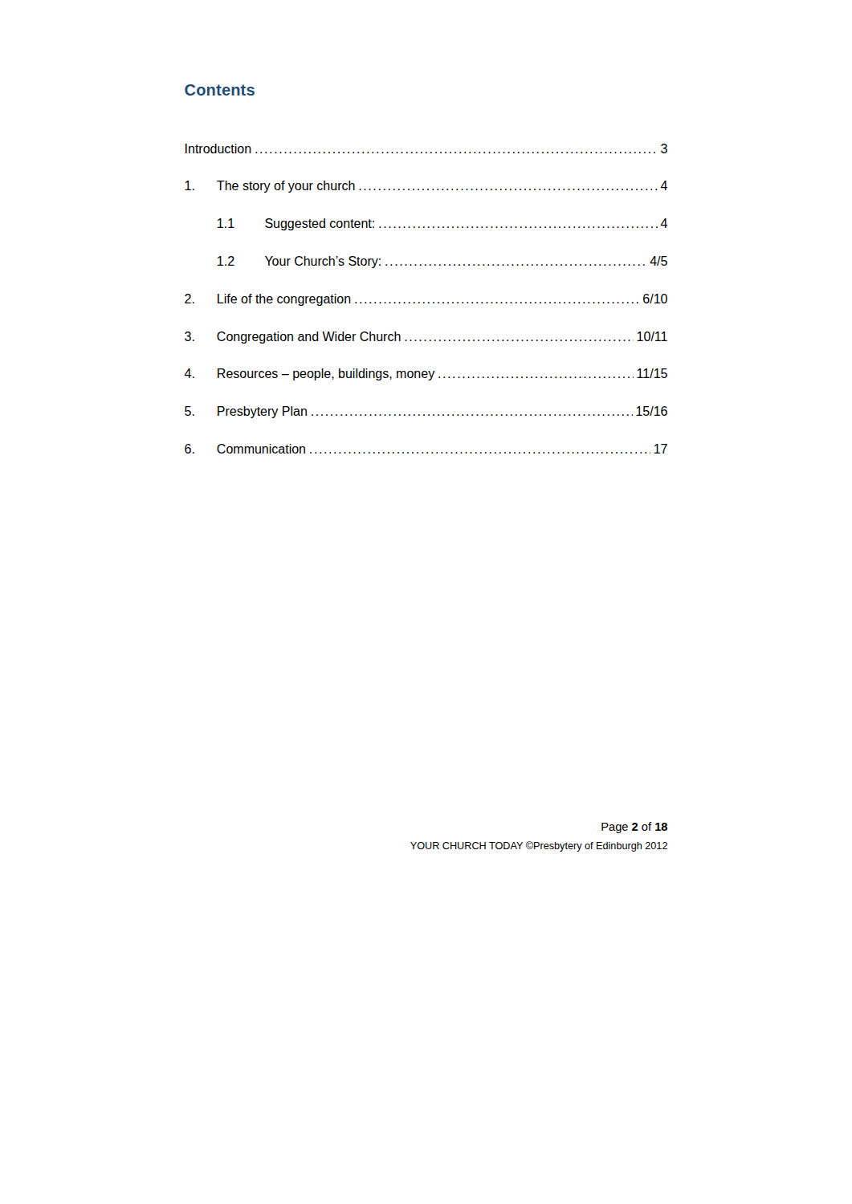Contents
Introduction ....................................................................................... 3
1. The story of your church .................................................................. 4
1.1 Suggested content: ................................................................... 4
1.2 Your Church’s Story: ............................................................. 4/5
2. Life of the congregation ............................................................. 6/10
3. Congregation and Wider Church ................................................. 10/11
4. Resources – people, buildings, money ......................................... 11/15
5. Presbytery Plan ........................................................................ 15/16
6. Communication ............................................................................ 17
Page 2 of 18
YOUR CHURCH TODAY ©Presbytery of Edinburgh 2012